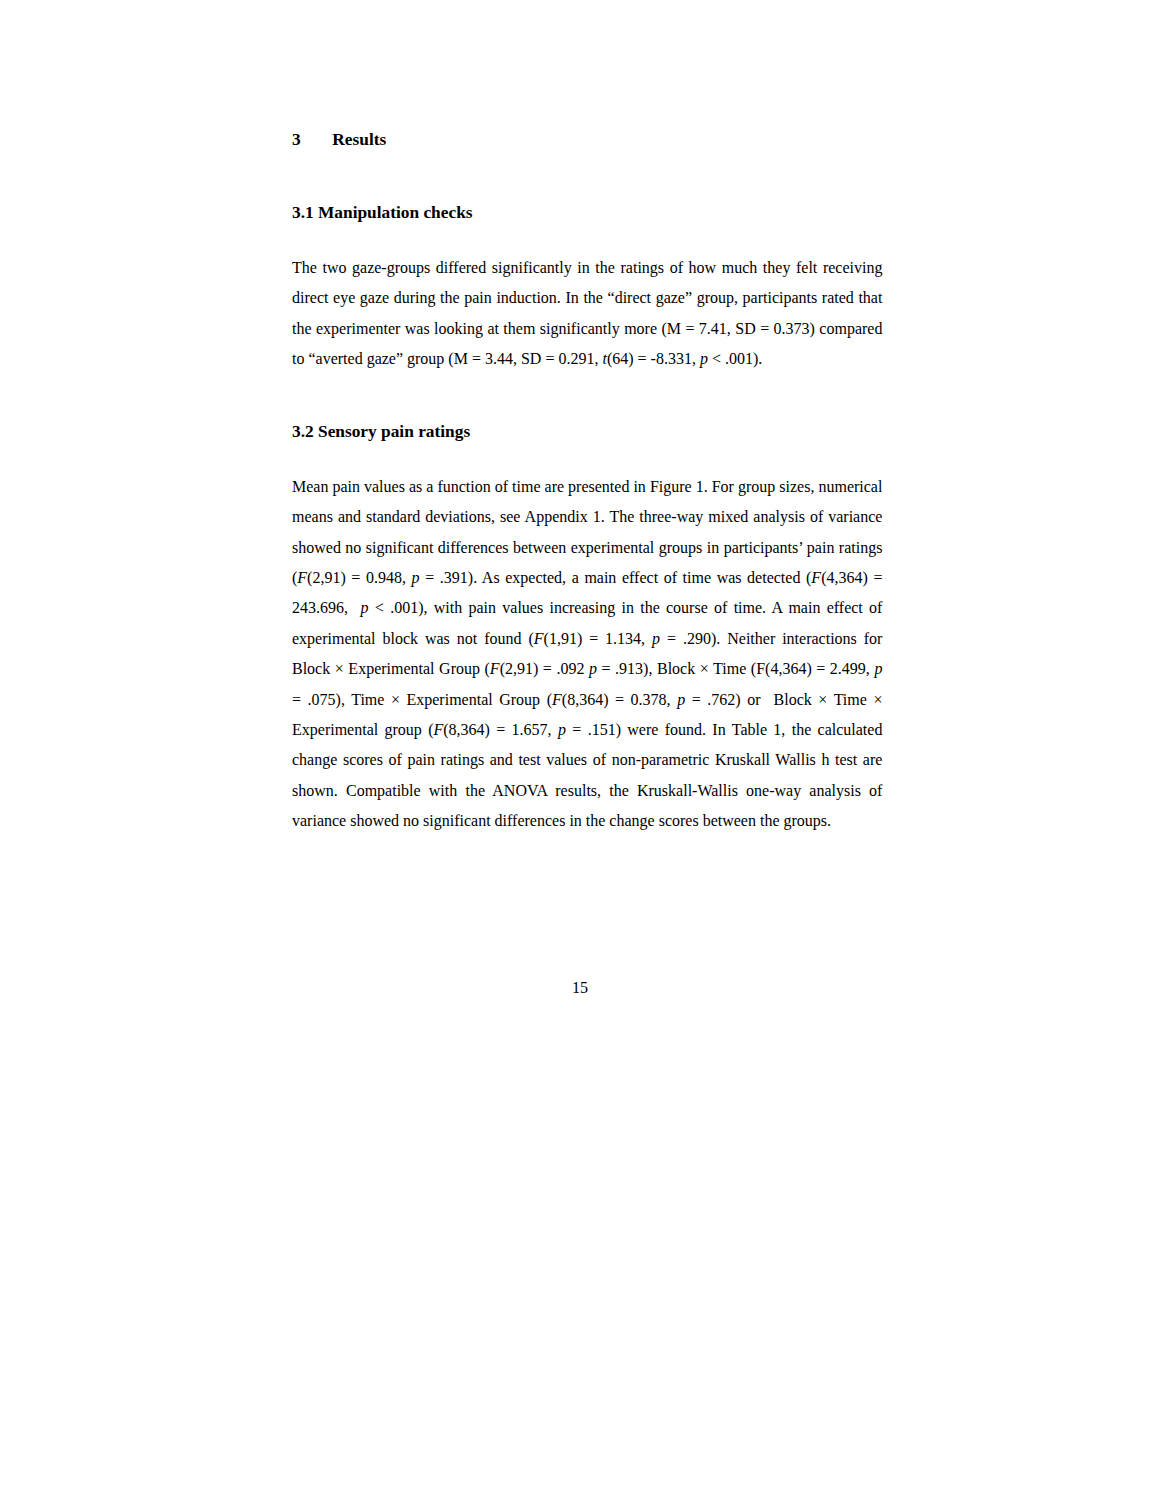3 Results
3.1 Manipulation checks
The two gaze-groups differed significantly in the ratings of how much they felt receiving direct eye gaze during the pain induction. In the “direct gaze” group, participants rated that the experimenter was looking at them significantly more (M = 7.41, SD = 0.373) compared to “averted gaze” group (M = 3.44, SD = 0.291, t(64) = -8.331, p < .001).
3.2 Sensory pain ratings
Mean pain values as a function of time are presented in Figure 1. For group sizes, numerical means and standard deviations, see Appendix 1. The three-way mixed analysis of variance showed no significant differences between experimental groups in participants’ pain ratings (F(2,91) = 0.948, p = .391). As expected, a main effect of time was detected (F(4,364) = 243.696, p < .001), with pain values increasing in the course of time. A main effect of experimental block was not found (F(1,91) = 1.134, p = .290). Neither interactions for Block × Experimental Group (F(2,91) = .092 p = .913), Block × Time (F(4,364) = 2.499, p = .075), Time × Experimental Group (F(8,364) = 0.378, p = .762) or Block × Time × Experimental group (F(8,364) = 1.657, p = .151) were found. In Table 1, the calculated change scores of pain ratings and test values of non-parametric Kruskall Wallis h test are shown. Compatible with the ANOVA results, the Kruskall-Wallis one-way analysis of variance showed no significant differences in the change scores between the groups.
15